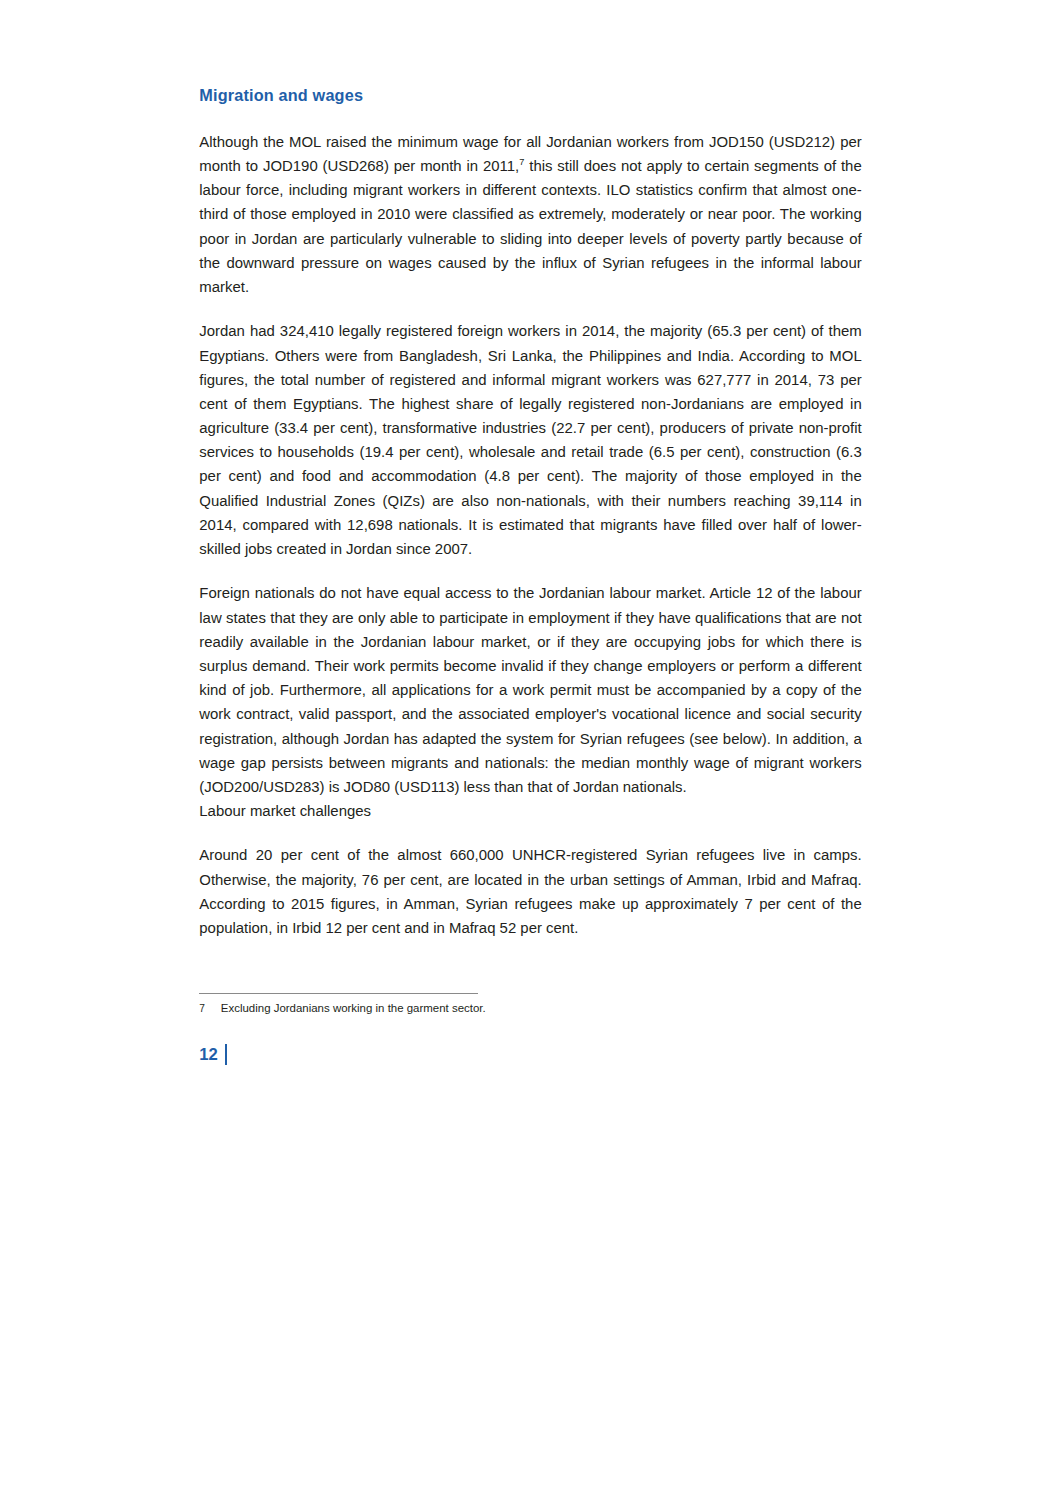Migration and wages
Although the MOL raised the minimum wage for all Jordanian workers from JOD150 (USD212) per month to JOD190 (USD268) per month in 2011,7 this still does not apply to certain segments of the labour force, including migrant workers in different contexts. ILO statistics confirm that almost one-third of those employed in 2010 were classified as extremely, moderately or near poor. The working poor in Jordan are particularly vulnerable to sliding into deeper levels of poverty partly because of the downward pressure on wages caused by the influx of Syrian refugees in the informal labour market.
Jordan had 324,410 legally registered foreign workers in 2014, the majority (65.3 per cent) of them Egyptians. Others were from Bangladesh, Sri Lanka, the Philippines and India. According to MOL figures, the total number of registered and informal migrant workers was 627,777 in 2014, 73 per cent of them Egyptians. The highest share of legally registered non-Jordanians are employed in agriculture (33.4 per cent), transformative industries (22.7 per cent), producers of private non-profit services to households (19.4 per cent), wholesale and retail trade (6.5 per cent), construction (6.3 per cent) and food and accommodation (4.8 per cent). The majority of those employed in the Qualified Industrial Zones (QIZs) are also non-nationals, with their numbers reaching 39,114 in 2014, compared with 12,698 nationals. It is estimated that migrants have filled over half of lower-skilled jobs created in Jordan since 2007.
Foreign nationals do not have equal access to the Jordanian labour market. Article 12 of the labour law states that they are only able to participate in employment if they have qualifications that are not readily available in the Jordanian labour market, or if they are occupying jobs for which there is surplus demand. Their work permits become invalid if they change employers or perform a different kind of job. Furthermore, all applications for a work permit must be accompanied by a copy of the work contract, valid passport, and the associated employer's vocational licence and social security registration, although Jordan has adapted the system for Syrian refugees (see below). In addition, a wage gap persists between migrants and nationals: the median monthly wage of migrant workers (JOD200/USD283) is JOD80 (USD113) less than that of Jordan nationals.
Labour market challenges
Around 20 per cent of the almost 660,000 UNHCR-registered Syrian refugees live in camps. Otherwise, the majority, 76 per cent, are located in the urban settings of Amman, Irbid and Mafraq. According to 2015 figures, in Amman, Syrian refugees make up approximately 7 per cent of the population, in Irbid 12 per cent and in Mafraq 52 per cent.
7
Excluding Jordanians working in the garment sector.
12